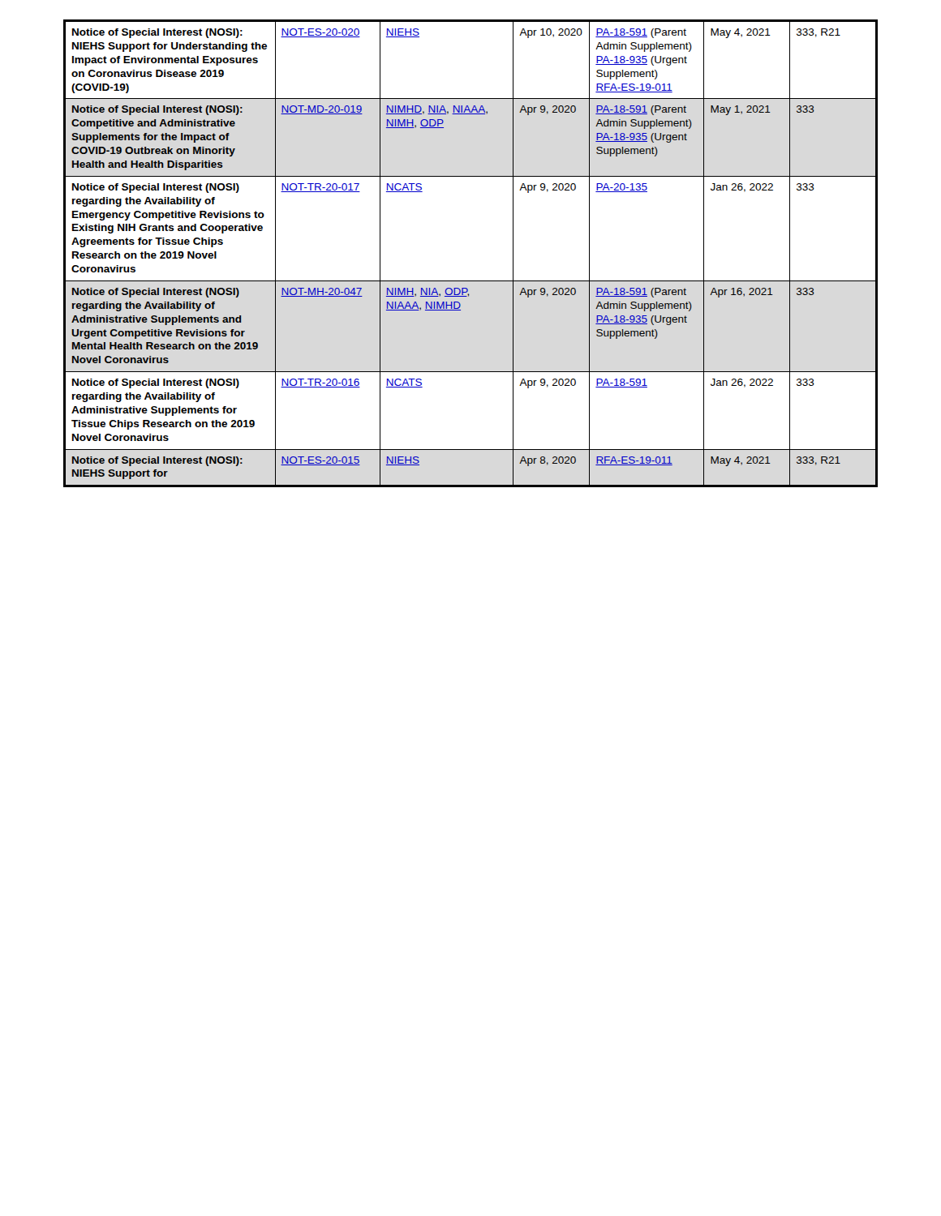| Notice of Special Interest (NOSI): NIEHS Support for Understanding the Impact of Environmental Exposures on Coronavirus Disease 2019 (COVID-19) | NOT-ES-20-020 | NIEHS | Apr 10, 2020 | PA-18-591 (Parent Admin Supplement) PA-18-935 (Urgent Supplement) RFA-ES-19-011 | May 4, 2021 | 333, R21 |
| Notice of Special Interest (NOSI): Competitive and Administrative Supplements for the Impact of COVID-19 Outbreak on Minority Health and Health Disparities | NOT-MD-20-019 | NIMHD , NIA , NIAAA , NIMH , ODP | Apr 9, 2020 | PA-18-591 (Parent Admin Supplement) PA-18-935 (Urgent Supplement) | May 1, 2021 | 333 |
| Notice of Special Interest (NOSI) regarding the Availability of Emergency Competitive Revisions to Existing NIH Grants and Cooperative Agreements for Tissue Chips Research on the 2019 Novel Coronavirus | NOT-TR-20-017 | NCATS | Apr 9, 2020 | PA-20-135 | Jan 26, 2022 | 333 |
| Notice of Special Interest (NOSI) regarding the Availability of Administrative Supplements and Urgent Competitive Revisions for Mental Health Research on the 2019 Novel Coronavirus | NOT-MH-20-047 | NIMH , NIA , ODP , NIAAA , NIMHD | Apr 9, 2020 | PA-18-591 (Parent Admin Supplement) PA-18-935 (Urgent Supplement) | Apr 16, 2021 | 333 |
| Notice of Special Interest (NOSI) regarding the Availability of Administrative Supplements for Tissue Chips Research on the 2019 Novel Coronavirus | NOT-TR-20-016 | NCATS | Apr 9, 2020 | PA-18-591 | Jan 26, 2022 | 333 |
| Notice of Special Interest (NOSI): NIEHS Support for | NOT-ES-20-015 | NIEHS | Apr 8, 2020 | RFA-ES-19-011 | May 4, 2021 | 333, R21 |